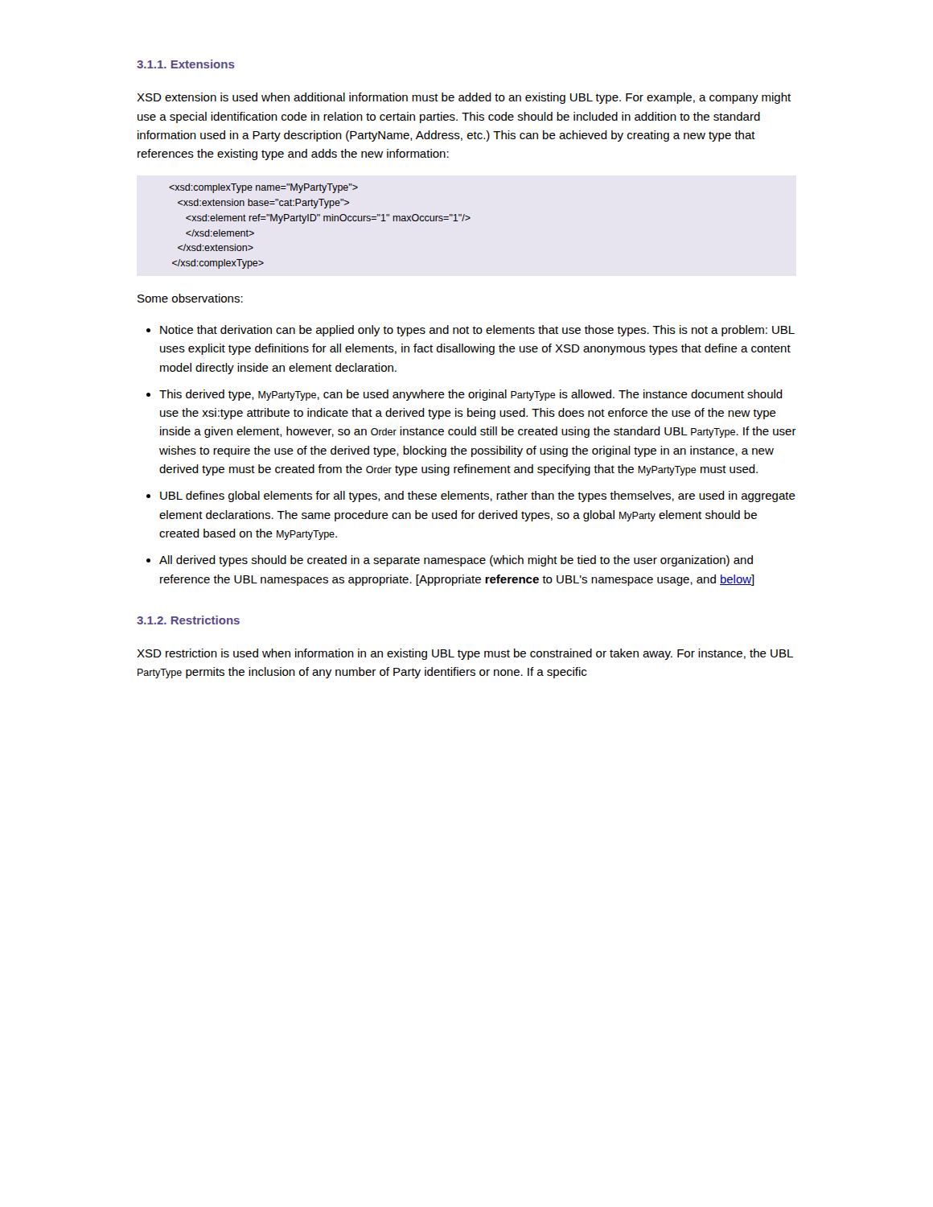3.1.1. Extensions
XSD extension is used when additional information must be added to an existing UBL type. For example, a company might use a special identification code in relation to certain parties. This code should be included in addition to the standard information used in a Party description (PartyName, Address, etc.) This can be achieved by creating a new type that references the existing type and adds the new information:
<xsd:complexType name="MyPartyType"> <xsd:extension base="cat:PartyType"> <xsd:element ref="MyPartyID" minOccurs="1" maxOccurs="1"/> </xsd:element> </xsd:extension> </xsd:complexType>
Some observations:
Notice that derivation can be applied only to types and not to elements that use those types. This is not a problem: UBL uses explicit type definitions for all elements, in fact disallowing the use of XSD anonymous types that define a content model directly inside an element declaration.
This derived type, MyPartyType, can be used anywhere the original PartyType is allowed. The instance document should use the xsi:type attribute to indicate that a derived type is being used. This does not enforce the use of the new type inside a given element, however, so an Order instance could still be created using the standard UBL PartyType. If the user wishes to require the use of the derived type, blocking the possibility of using the original type in an instance, a new derived type must be created from the Order type using refinement and specifying that the MyPartyType must used.
UBL defines global elements for all types, and these elements, rather than the types themselves, are used in aggregate element declarations. The same procedure can be used for derived types, so a global MyParty element should be created based on the MyPartyType.
All derived types should be created in a separate namespace (which might be tied to the user organization) and reference the UBL namespaces as appropriate. [Appropriate reference to UBL's namespace usage, and below]
3.1.2. Restrictions
XSD restriction is used when information in an existing UBL type must be constrained or taken away. For instance, the UBL PartyType permits the inclusion of any number of Party identifiers or none. If a specific